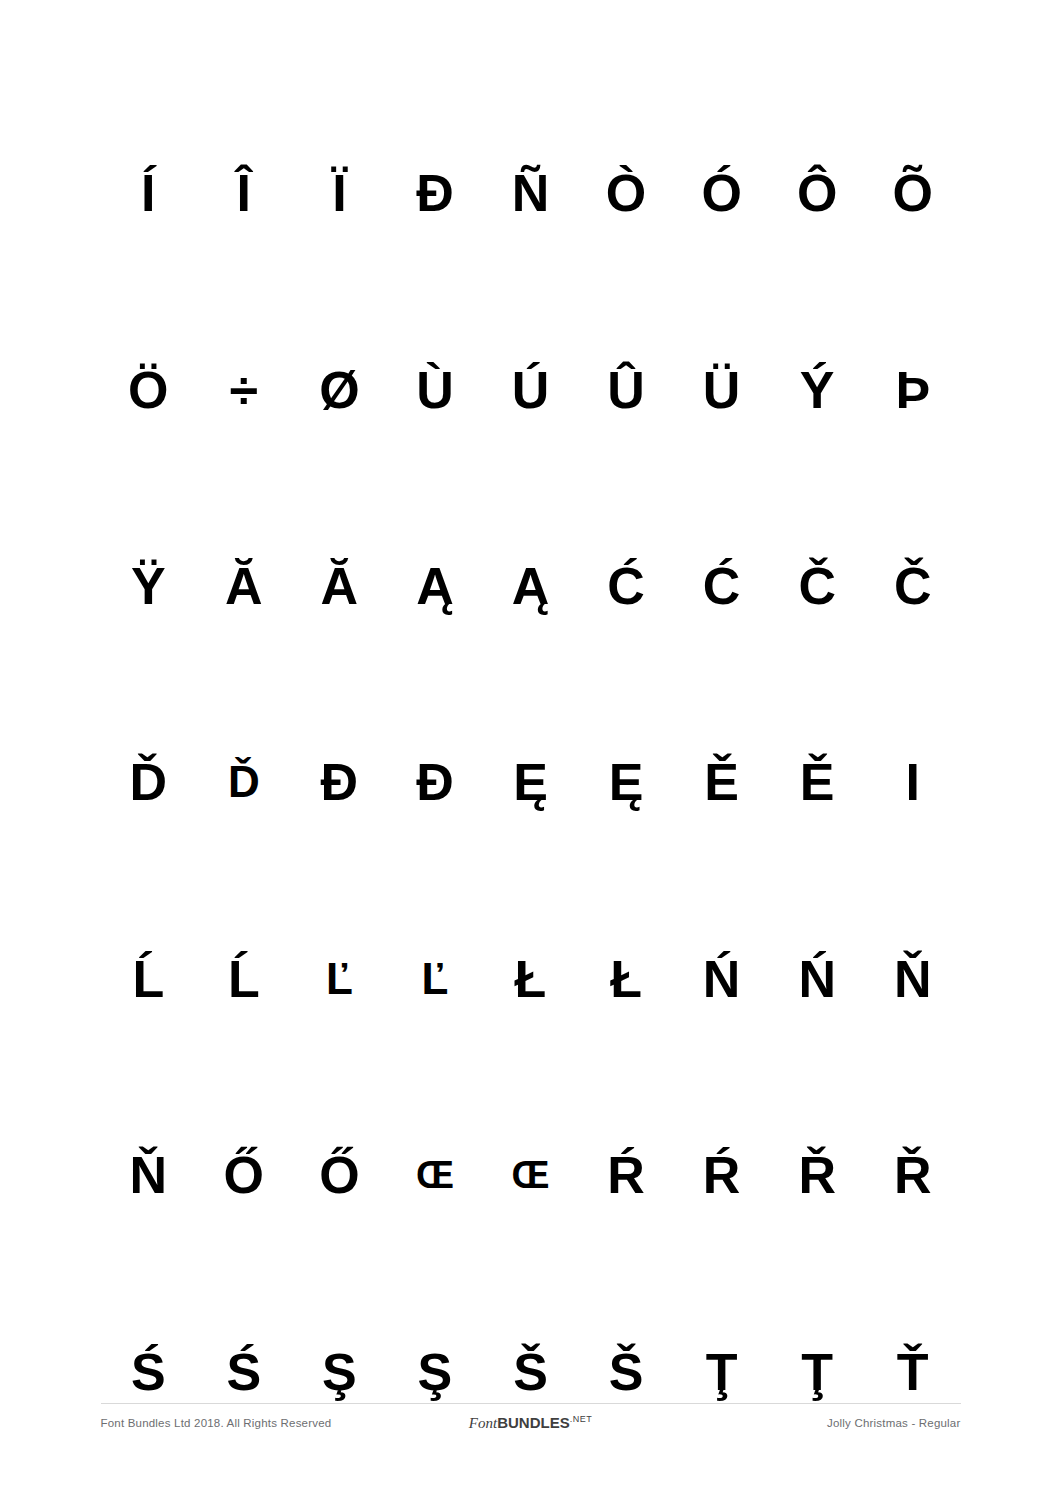Í
Î
Ï
Ð
Ñ
Ò
Ó
Ô
Õ
Ö
÷
Ø
Ù
Ú
Û
Ü
Ý
Þ
Ÿ
Ă
Ă
Ą
Ą
Ć
Ć
Č
Č
Ď
Ď
Đ
Đ
Ę
Ę
Ě
Ě
I
Ĺ
Ĺ
Ľ
Ľ
Ł
Ł
Ń
Ń
Ň
Ň
Ő
Ő
Œ
Œ
Ŕ
Ŕ
Ř
Ř
Ś
Ś
Ş
Ş
Š
Š
Ţ
Ţ
Ť
Font Bundles Ltd 2018. All Rights Reserved
Font BUNDLES.NET
Jolly Christmas - Regular